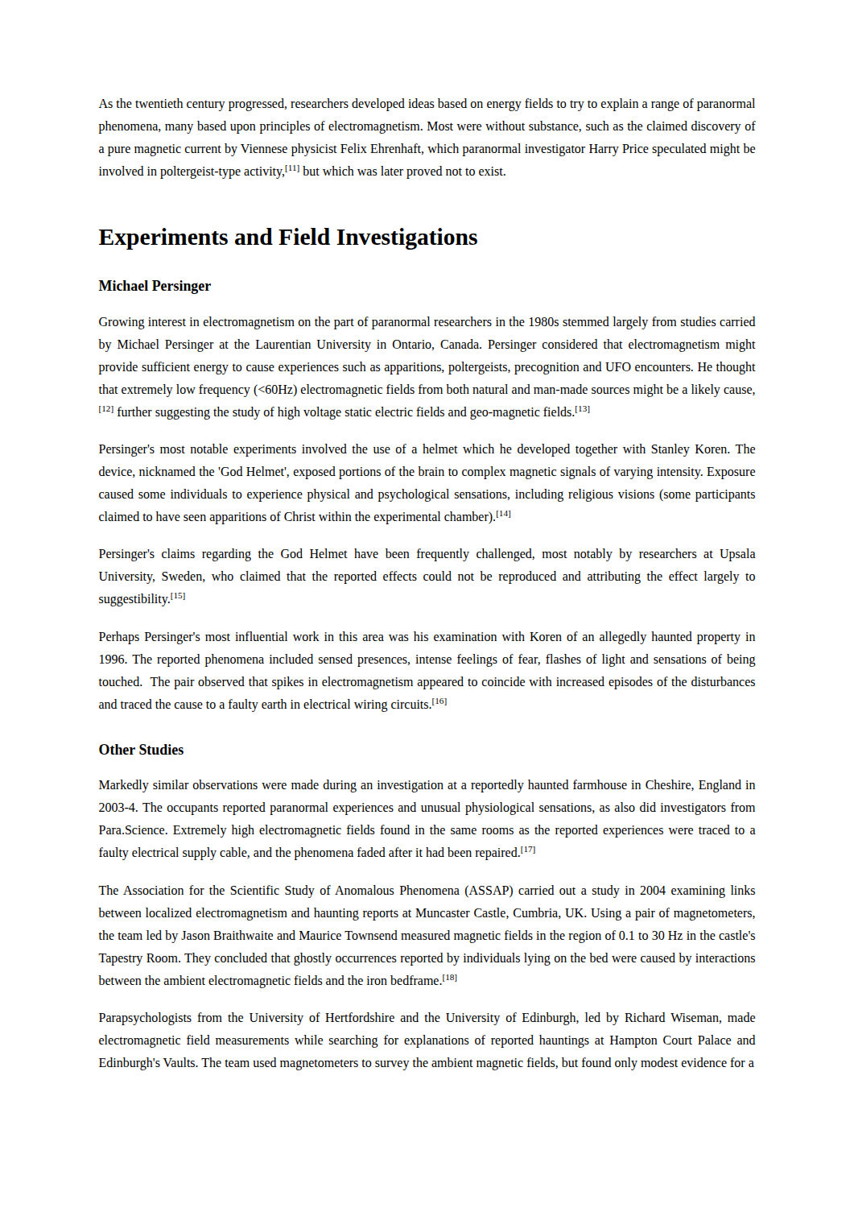As the twentieth century progressed, researchers developed ideas based on energy fields to try to explain a range of paranormal phenomena, many based upon principles of electromagnetism. Most were without substance, such as the claimed discovery of a pure magnetic current by Viennese physicist Felix Ehrenhaft, which paranormal investigator Harry Price speculated might be involved in poltergeist-type activity,[11] but which was later proved not to exist.
Experiments and Field Investigations
Michael Persinger
Growing interest in electromagnetism on the part of paranormal researchers in the 1980s stemmed largely from studies carried by Michael Persinger at the Laurentian University in Ontario, Canada. Persinger considered that electromagnetism might provide sufficient energy to cause experiences such as apparitions, poltergeists, precognition and UFO encounters. He thought that extremely low frequency (<60Hz) electromagnetic fields from both natural and man-made sources might be a likely cause,[12] further suggesting the study of high voltage static electric fields and geo-magnetic fields.[13]
Persinger's most notable experiments involved the use of a helmet which he developed together with Stanley Koren. The device, nicknamed the 'God Helmet', exposed portions of the brain to complex magnetic signals of varying intensity. Exposure caused some individuals to experience physical and psychological sensations, including religious visions (some participants claimed to have seen apparitions of Christ within the experimental chamber).[14]
Persinger's claims regarding the God Helmet have been frequently challenged, most notably by researchers at Upsala University, Sweden, who claimed that the reported effects could not be reproduced and attributing the effect largely to suggestibility.[15]
Perhaps Persinger's most influential work in this area was his examination with Koren of an allegedly haunted property in 1996. The reported phenomena included sensed presences, intense feelings of fear, flashes of light and sensations of being touched. The pair observed that spikes in electromagnetism appeared to coincide with increased episodes of the disturbances and traced the cause to a faulty earth in electrical wiring circuits.[16]
Other Studies
Markedly similar observations were made during an investigation at a reportedly haunted farmhouse in Cheshire, England in 2003-4. The occupants reported paranormal experiences and unusual physiological sensations, as also did investigators from Para.Science. Extremely high electromagnetic fields found in the same rooms as the reported experiences were traced to a faulty electrical supply cable, and the phenomena faded after it had been repaired.[17]
The Association for the Scientific Study of Anomalous Phenomena (ASSAP) carried out a study in 2004 examining links between localized electromagnetism and haunting reports at Muncaster Castle, Cumbria, UK. Using a pair of magnetometers, the team led by Jason Braithwaite and Maurice Townsend measured magnetic fields in the region of 0.1 to 30 Hz in the castle's Tapestry Room. They concluded that ghostly occurrences reported by individuals lying on the bed were caused by interactions between the ambient electromagnetic fields and the iron bedframe.[18]
Parapsychologists from the University of Hertfordshire and the University of Edinburgh, led by Richard Wiseman, made electromagnetic field measurements while searching for explanations of reported hauntings at Hampton Court Palace and Edinburgh's Vaults. The team used magnetometers to survey the ambient magnetic fields, but found only modest evidence for a